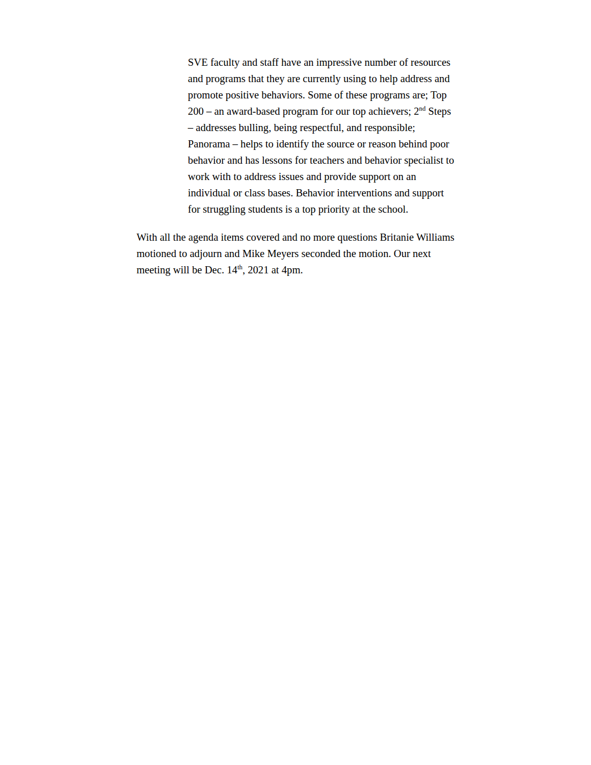SVE faculty and staff have an impressive number of resources and programs that they are currently using to help address and promote positive behaviors. Some of these programs are; Top 200 – an award-based program for our top achievers; 2nd Steps – addresses bulling, being respectful, and responsible; Panorama – helps to identify the source or reason behind poor behavior and has lessons for teachers and behavior specialist to work with to address issues and provide support on an individual or class bases. Behavior interventions and support for struggling students is a top priority at the school.
With all the agenda items covered and no more questions Britanie Williams motioned to adjourn and Mike Meyers seconded the motion. Our next meeting will be Dec. 14th, 2021 at 4pm.